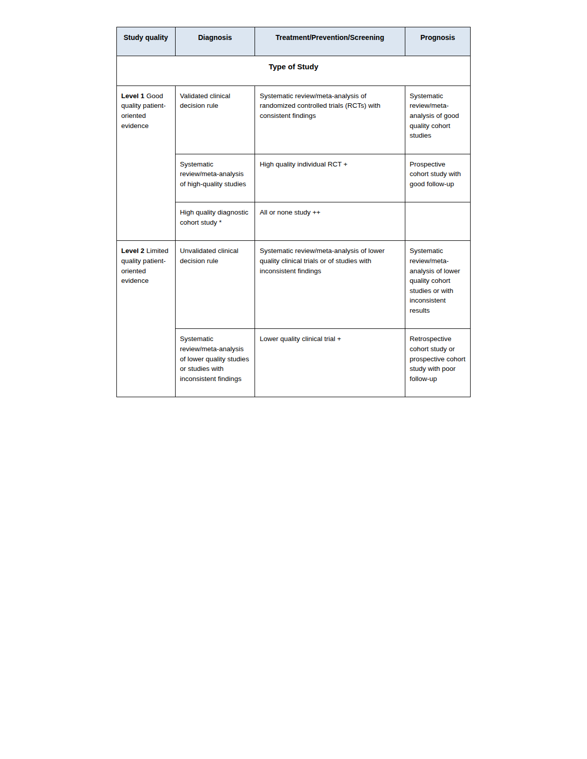| Type of Study |
| Study quality | Diagnosis | Treatment/Prevention/Screening | Prognosis |
| Level 1 Good quality patient-oriented evidence | Validated clinical decision rule | Systematic review/meta-analysis of randomized controlled trials (RCTs) with consistent findings | Systematic review/meta-analysis of good quality cohort studies |
| Systematic review/meta-analysis of high-quality studies | High quality individual RCT + | Prospective cohort study with good follow-up |
| High quality diagnostic cohort study * | All or none study ++ | |
| Level 2 Limited quality patient-oriented evidence | Unvalidated clinical decision rule | Systematic review/meta-analysis of lower quality clinical trials or of studies with inconsistent findings | Systematic review/meta-analysis of lower quality cohort studies or with inconsistent results |
| Systematic review/meta-analysis of lower quality studies or studies with inconsistent findings | Lower quality clinical trial + | Retrospective cohort study or prospective cohort study with poor follow-up |